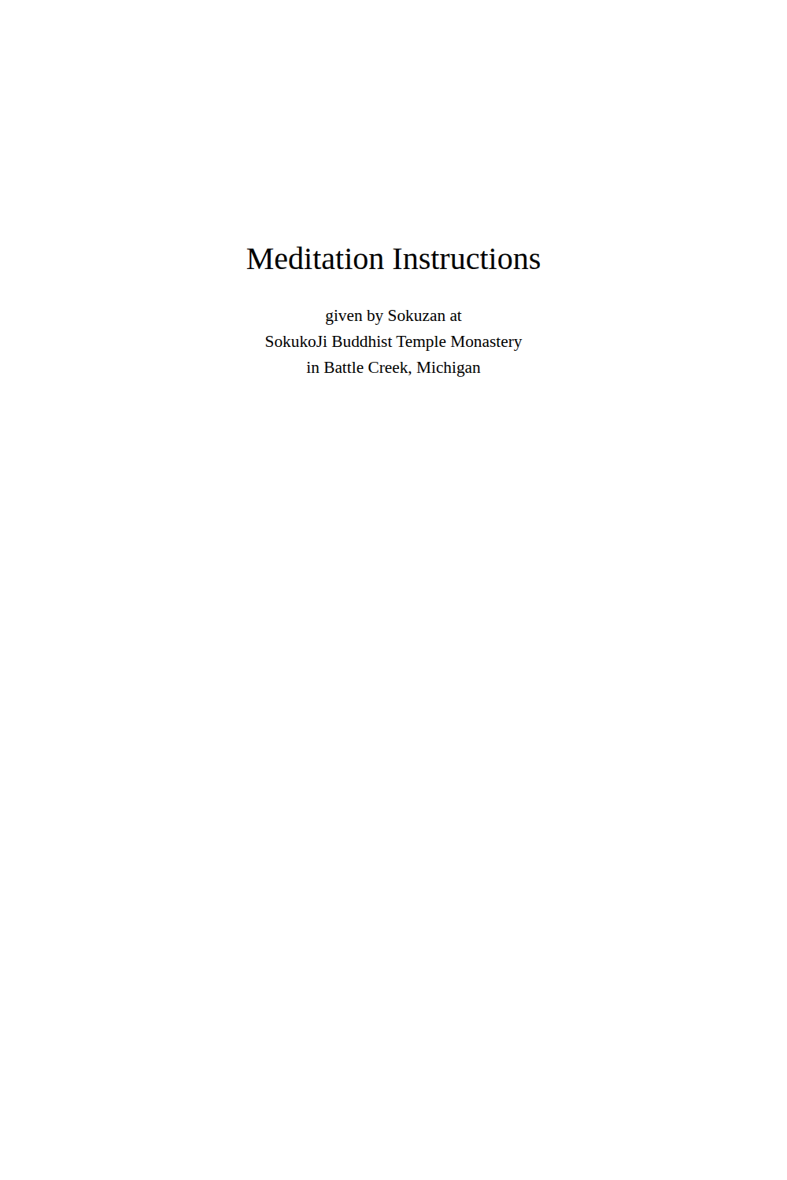Meditation Instructions
given by Sokuzan at
SokukoJi Buddhist Temple Monastery
in Battle Creek, Michigan